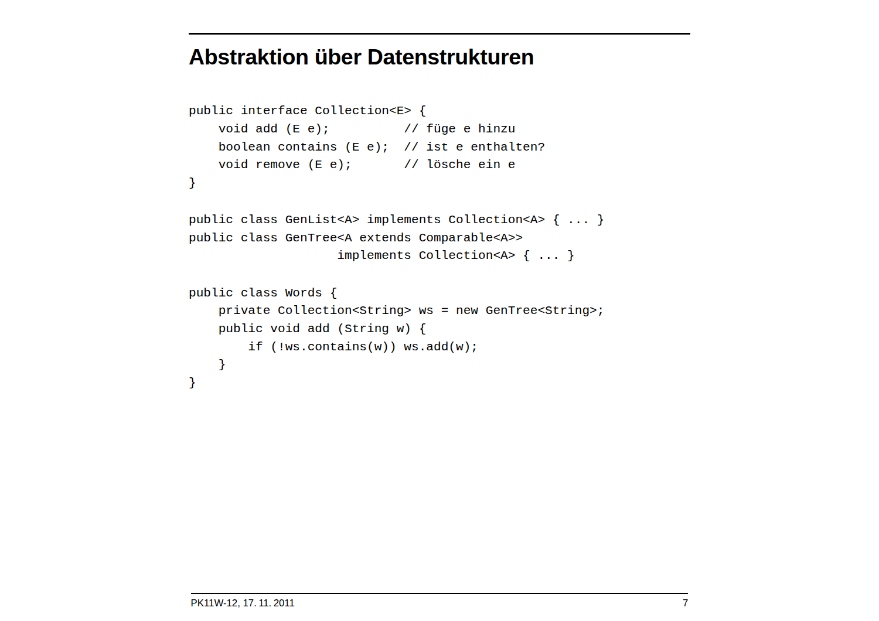Abstraktion über Datenstrukturen
public interface Collection<E> {
    void add (E e);          // füge e hinzu
    boolean contains (E e);  // ist e enthalten?
    void remove (E e);       // lösche ein e
}
public class GenList<A> implements Collection<A> { ... }
public class GenTree<A extends Comparable<A>>
                    implements Collection<A> { ... }
public class Words {
    private Collection<String> ws = new GenTree<String>;
    public void add (String w) {
        if (!ws.contains(w)) ws.add(w);
    }
}
PK11W-12, 17. 11. 2011 7